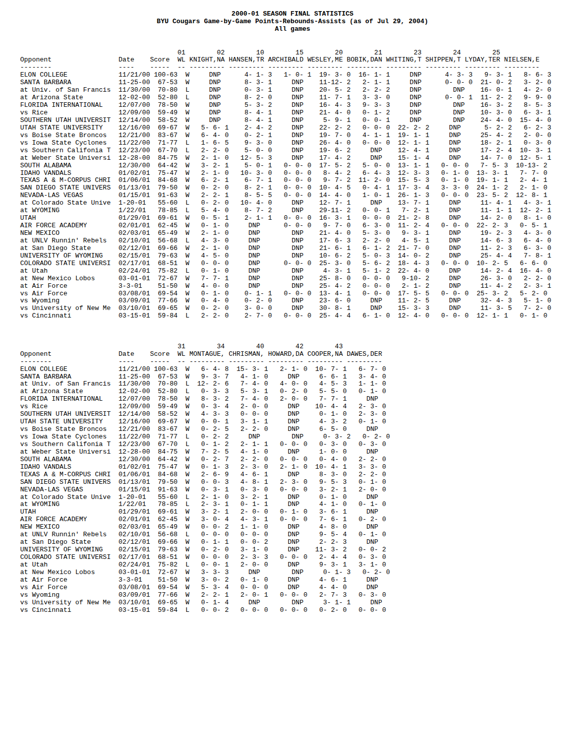2000-01 SEASON FINAL STATISTICS
BYU Cougars Game-by-Game Points-Rebounds-Assists (as of Jul 29, 2004)
All games
                                        01        02        10        15        20        21        23        24        25
Opponent                 Date    Score  WL KNIGHT,NA HANSEN,TR ARCHIBALD WESLEY,ME BOBIK,DAN WHITING,T SHIPPEN,T LYDAY,TER NIELSEN,E
--------                 ----    -----  -- --------- --------- --------- --------- --------- --------- --------- --------- ---------
ELON COLLEGE             11/21/00 100-63  W     DNP      4- 1- 3   1- 0- 1  19- 3- 0  16- 1- 1     DNP      4- 3- 3   9- 3- 1   8- 6- 3
SANTA BARBARA            11-25-00  67-53  W     DNP      8- 3- 1     DNP    11-12- 2   2- 1- 1     DNP      0- 0- 0  21- 0- 2   3- 2- 0
at Univ. of San Francis  11/30/00  70-80  L     DNP      0- 3- 1     DNP    20- 5- 2   2- 2- 2     DNP        DNP    16- 0- 1   4- 2- 0
at Arizona State         12-02-00  52-80  L     DNP      8- 2- 0     DNP    11- 7- 1   3- 3- 0     DNP      0- 0- 1  11- 2- 2   9- 9- 0
FLORIDA INTERNATIONAL    12/07/00  78-50  W     DNP      5- 3- 2     DNP    16- 4- 3   9- 3- 3     DNP        DNP    16- 3- 2   8- 5- 3
vs Rice                  12/09/00  59-49  W     DNP      8- 4- 1     DNP    21- 4- 0   0- 1- 2     DNP        DNP    10- 3- 0   6- 3- 1
SOUTHERN UTAH UNIVERSIT  12/14/00  58-52  W     DNP      8- 4- 1     DNP     5- 9- 1   0- 0- 1     DNP        DNP    24- 4- 0  15- 4- 0
UTAH STATE UNIVERSITY    12/16/00  69-67  W   5- 6- 1    2- 4- 2     DNP    22- 2- 2   0- 0- 0  22- 2- 2     DNP      5- 2- 2   6- 2- 3
vs Boise State Broncos   12/21/00  83-67  W   6- 4- 0    0- 2- 1     DNP    19- 7- 0   4- 1- 1  19- 1- 1     DNP     25- 4- 2   2- 0- 0
vs Iowa State Cyclones   11/22/00  71-77  L   1- 6- 5    9- 3- 0     DNP    26- 4- 0   0- 0- 0  12- 1- 1     DNP     18- 2- 1   0- 3- 0
vs Southern Califonia T  12/23/00  67-70  L   2- 2- 0    5- 0- 0     DNP    19- 6- 2     DNP    12- 4- 1     DNP     17- 2- 4  10- 3- 1
at Weber State Universi  12-28-00  84-75  W   2- 1- 0   12- 5- 3     DNP    17- 4- 2     DNP    15- 1- 4     DNP     14- 7- 0  12- 5- 1
SOUTH ALABAMA            12/30/00  64-42  W   3- 2- 1    5- 0- 1   0- 0- 0  17- 5- 2   5- 0- 0  13- 1- 1   0- 0- 0   7- 5- 3  10-13- 2
IDAHO VANDALS            01/02/01  75-47  W   2- 1- 0   10- 3- 0   0- 0- 0   8- 4- 2   6- 4- 3  12- 3- 3   0- 1- 0  13- 3- 1   7- 7- 0
TEXAS A & M-CORPUS CHRI  01/06/01  84-68  W   6- 2- 1    6- 7- 1   0- 0- 0   9- 7- 2  11- 2- 0  15- 5- 3   0- 1- 0  19- 1- 1   2- 4- 1
SAN DIEGO STATE UNIVERS  01/13/01  79-50  W   0- 2- 0    8- 2- 1   0- 0- 0  10- 4- 5   0- 4- 1  17- 3- 4   3- 3- 0  24- 1- 2   2- 1- 0
NEVADA-LAS VEGAS         01/15/01  91-63  W   2- 2- 1    8- 5- 5   0- 0- 0  14- 4- 0   1- 0- 1  26- 1- 3   0- 0- 0  23- 5- 2  12- 8- 1
at Colorado State Unive  1-20-01   55-60  L   0- 2- 0   10- 4- 0     DNP    12- 7- 1     DNP    13- 7- 1     DNP     11- 4- 1   4- 3- 1
at WYOMING               1/22/01   78-85  L   5- 4- 0    8- 7- 2     DNP    29-11- 2   0- 0- 1   7- 2- 1     DNP     11- 1- 1  12- 2- 1
UTAH                     01/29/01  69-61  W   0- 5- 1    2- 1- 1   0- 0- 0  16- 3- 1   0- 0- 0  21- 2- 8     DNP     14- 2- 0   8- 1- 0
AIR FORCE ACADEMY        02/01/01  62-45  W   0- 1- 0     DNP      0- 0- 0   9- 7- 0   6- 3- 0  11- 2- 4   0- 0- 0  22- 2- 3   0- 5- 1
NEW MEXICO               02/03/01  65-49  W   2- 1- 0     DNP        DNP    21- 4- 0   5- 3- 0   9- 3- 1     DNP     19- 2- 3   4- 3- 0
at UNLV Runnin' Rebels   02/10/01  56-68  L   4- 3- 0     DNP        DNP    17- 6- 3   2- 2- 0   4- 5- 1     DNP     14- 6- 3   6- 4- 0
at San Diego State       02/12/01  69-66  W   2- 1- 0     DNP        DNP    21- 6- 1   6- 1- 2  21- 7- 0     DNP     11- 2- 3   6- 3- 0
UNIVERSITY OF WYOMING    02/15/01  79-63  W   4- 5- 0     DNP        DNP    10- 6- 2   5- 0- 3  14- 0- 2     DNP     25- 4- 4   7- 8- 1
COLORADO STATE UNIVERSI  02/17/01  68-51  W   0- 0- 0     DNP      0- 0- 0  25- 3- 0   5- 6- 2  18- 4- 3   0- 0- 0  10- 2- 5   6- 6- 0
at Utah                  02/24/01  75-82  L   0- 1- 0     DNP        DNP     4- 3- 1   5- 1- 2  22- 4- 0     DNP     14- 2- 4  16- 4- 0
at New Mexico Lobos      03-01-01  72-67  W   7- 7- 1     DNP        DNP    25- 8- 0   0- 0- 0   9-10- 2     DNP     26- 3- 0   2- 2- 0
at Air Force             3-3-01    51-50  W   4- 0- 0     DNP        DNP    25- 4- 2   0- 0- 0   2- 1- 2     DNP     11- 4- 2   2- 3- 1
vs Air Force             03/08/01  69-54  W   0- 1- 0    0- 1- 1   0- 0- 0  13- 4- 1   0- 0- 0  17- 5- 5   0- 0- 0  25- 3- 2   5- 2- 0
vs Wyoming               03/09/01  77-66  W   0- 4- 0    0- 2- 0     DNP    23- 6- 0     DNP    11- 2- 5     DNP     32- 4- 3   5- 1- 0
vs University of New Me  03/10/01  69-65  W   0- 2- 0    3- 0- 0     DNP    30- 8- 1     DNP    15- 3- 3     DNP     11- 3- 5   7- 2- 0
vs Cincinnati            03-15-01  59-84  L   2- 2- 0    2- 7- 0   0- 0- 0  25- 4- 4   6- 1- 0  12- 4- 0   0- 0- 0  12- 1- 1   0- 1- 0
                                        31        34        40        42        43
Opponent                 Date    Score  WL MONTAGUE, CHRISMAN, HOWARD,DA COOPER,NA DAWES,DER
--------                 ----    -----  -- --------- --------- --------- --------- ---------
ELON COLLEGE             11/21/00 100-63  W   6- 4- 8  15- 3- 1   2- 1- 0  10- 7- 1   6- 7- 0
SANTA BARBARA            11-25-00  67-53  W   9- 3- 7   4- 1- 0     DNP     6- 6- 1   3- 4- 0
at Univ. of San Francis  11/30/00  70-80  L  12- 2- 6   7- 4- 0   4- 0- 0   4- 5- 3   1- 1- 0
at Arizona State         12-02-00  52-80  L   0- 3- 3   5- 3- 1   0- 2- 0   5- 5- 0   0- 1- 0
FLORIDA INTERNATIONAL    12/07/00  78-50  W   8- 3- 2   7- 4- 0   2- 0- 0   7- 7- 1     DNP
vs Rice                  12/09/00  59-49  W   0- 3- 4   2- 0- 0     DNP    10- 4- 4   2- 3- 0
SOUTHERN UTAH UNIVERSIT  12/14/00  58-52  W   4- 3- 3   0- 0- 0     DNP     0- 1- 0   2- 3- 0
UTAH STATE UNIVERSITY    12/16/00  69-67  W   0- 0- 1   3- 1- 1     DNP     4- 3- 2   0- 1- 0
vs Boise State Broncos   12/21/00  83-67  W   0- 2- 5   2- 2- 0     DNP     6- 5- 0     DNP
vs Iowa State Cyclones   11/22/00  71-77  L   0- 2- 2     DNP        DNP     0- 3- 2   0- 2- 0
vs Southern Califonia T  12/23/00  67-70  L   0- 1- 2   2- 1- 1   0- 0- 0   0- 3- 0   0- 3- 0
at Weber State Universi  12-28-00  84-75  W   7- 2- 5   4- 1- 0     DNP     1- 0- 0     DNP
SOUTH ALABAMA            12/30/00  64-42  W   0- 2- 7   2- 2- 0   0- 0- 0   0- 4- 0   2- 2- 0
IDAHO VANDALS            01/02/01  75-47  W   0- 1- 3   2- 3- 0   2- 1- 0  10- 4- 1   3- 3- 0
TEXAS A & M-CORPUS CHRI  01/06/01  84-68  W   2- 6- 9   4- 6- 1     DNP     8- 3- 0   2- 2- 0
SAN DIEGO STATE UNIVERS  01/13/01  79-50  W   0- 0- 3   4- 8- 1   2- 3- 0   9- 5- 3   0- 1- 0
NEVADA-LAS VEGAS         01/15/01  91-63  W   0- 3- 1   0- 3- 0   0- 0- 0   3- 2- 1   2- 0- 0
at Colorado State Unive  1-20-01   55-60  L   2- 1- 0   3- 2- 1     DNP     0- 1- 0     DNP
at WYOMING               1/22/01   78-85  L   2- 3- 1   0- 1- 1     DNP     4- 1- 0   0- 1- 0
UTAH                     01/29/01  69-61  W   3- 2- 1   2- 0- 0   0- 1- 0   3- 6- 1     DNP
AIR FORCE ACADEMY        02/01/01  62-45  W   3- 0- 4   4- 3- 1   0- 0- 0   7- 6- 1   0- 2- 0
NEW MEXICO               02/03/01  65-49  W   0- 0- 2   1- 1- 0     DNP     4- 8- 0     DNP
at UNLV Runnin' Rebels   02/10/01  56-68  L   0- 0- 0   0- 0- 0     DNP     9- 5- 4   0- 1- 0
at San Diego State       02/12/01  69-66  W   0- 1- 1   0- 0- 2     DNP     2- 2- 3     DNP
UNIVERSITY OF WYOMING    02/15/01  79-63  W   0- 2- 0   3- 1- 0     DNP    11- 3- 2   0- 0- 2
COLORADO STATE UNIVERSI  02/17/01  68-51  W   0- 0- 0   2- 3- 3   0- 0- 0   2- 4- 4   0- 3- 0
at Utah                  02/24/01  75-82  L   0- 0- 1   2- 0- 0     DNP     9- 3- 1   3- 1- 0
at New Mexico Lobos      03-01-01  72-67  W   3- 3- 3     DNP        DNP     0- 1- 3   0- 2- 0
at Air Force             3-3-01    51-50  W   3- 0- 2   0- 1- 0     DNP     4- 6- 1     DNP
vs Air Force             03/08/01  69-54  W   5- 3- 4   0- 0- 0     DNP     4- 4- 0     DNP
vs Wyoming               03/09/01  77-66  W   2- 2- 1   2- 0- 1   0- 0- 0   2- 7- 3   0- 3- 0
vs University of New Me  03/10/01  69-65  W   0- 1- 4     DNP        DNP     3- 1- 1     DNP
vs Cincinnati            03-15-01  59-84  L   0- 0- 2   0- 0- 0   0- 0- 0   0- 2- 0   0- 0- 0